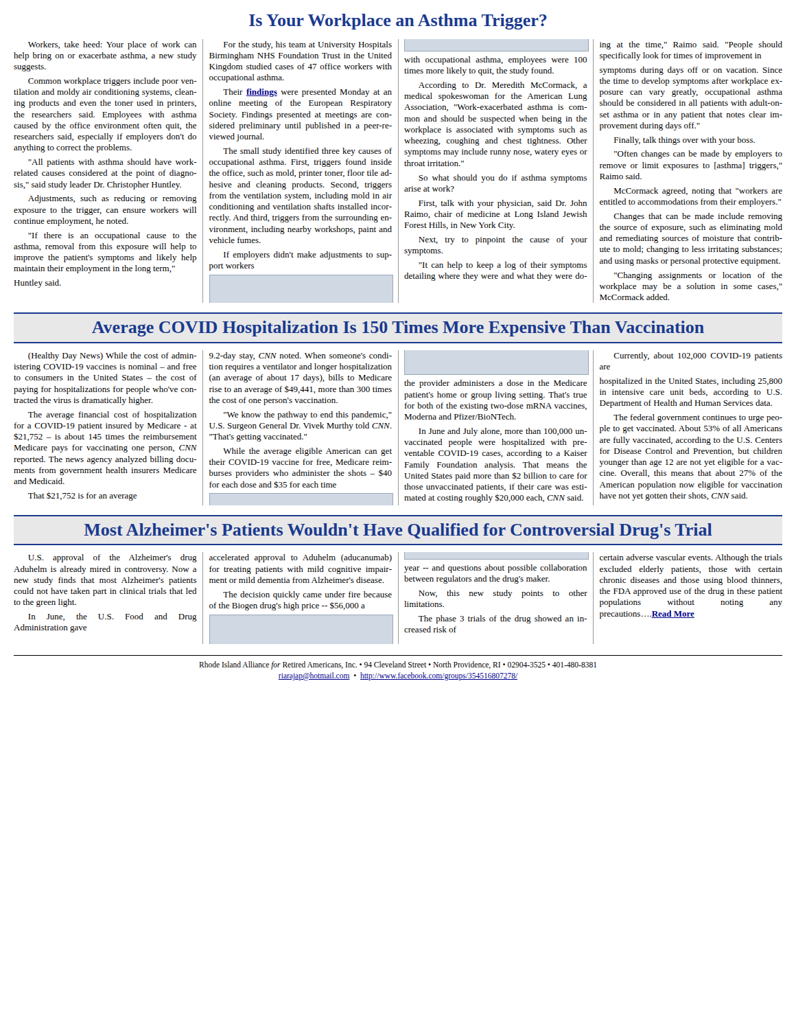Is Your Workplace an Asthma Trigger?
Workers, take heed: Your place of work can help bring on or exacerbate asthma, a new study suggests.
Common workplace triggers include poor ventilation and moldy air conditioning systems, cleaning products and even the toner used in printers, the researchers said. Employees with asthma caused by the office environment often quit, the researchers said, especially if employers don't do anything to correct the problems.
"All patients with asthma should have work-related causes considered at the point of diagnosis," said study leader Dr. Christopher Huntley.
Adjustments, such as reducing or removing exposure to the trigger, can ensure workers will continue employment, he noted.
"If there is an occupational cause to the asthma, removal from this exposure will help to improve the patient's symptoms and likely help maintain their employment in the long term,"
Huntley said.
For the study, his team at University Hospitals Birmingham NHS Foundation Trust in the United Kingdom studied cases of 47 office workers with occupational asthma.
Their findings were presented Monday at an online meeting of the European Respiratory Society. Findings presented at meetings are considered preliminary until published in a peer-reviewed journal.
The small study identified three key causes of occupational asthma. First, triggers found inside the office, such as mold, printer toner, floor tile adhesive and cleaning products. Second, triggers from the ventilation system, including mold in air conditioning and ventilation shafts installed incorrectly. And third, triggers from the surrounding environment, including nearby workshops, paint and vehicle fumes.
If employers didn't make adjustments to support workers
with occupational asthma, employees were 100 times more likely to quit, the study found.
According to Dr. Meredith McCormack, a medical spokeswoman for the American Lung Association, "Work-exacerbated asthma is common and should be suspected when being in the workplace is associated with symptoms such as wheezing, coughing and chest tightness. Other symptoms may include runny nose, watery eyes or throat irritation."
So what should you do if asthma symptoms arise at work?
First, talk with your physician, said Dr. John Raimo, chair of medicine at Long Island Jewish Forest Hills, in New York City.
Next, try to pinpoint the cause of your symptoms.
"It can help to keep a log of their symptoms detailing where they were and what they were doing at the time," Raimo said. "People should specifically look for times of improvement in
symptoms during days off or on vacation. Since the time to develop symptoms after workplace exposure can vary greatly, occupational asthma should be considered in all patients with adult-onset asthma or in any patient that notes clear improvement during days off."
Finally, talk things over with your boss.
"Often changes can be made by employers to remove or limit exposures to [asthma] triggers," Raimo said.
McCormack agreed, noting that "workers are entitled to accommodations from their employers."
Changes that can be made include removing the source of exposure, such as eliminating mold and remediating sources of moisture that contribute to mold; changing to less irritating substances; and using masks or personal protective equipment.
"Changing assignments or location of the workplace may be a solution in some cases," McCormack added.
Average COVID Hospitalization Is 150 Times More Expensive Than Vaccination
(Healthy Day News) While the cost of administering COVID-19 vaccines is nominal – and free to consumers in the United States – the cost of paying for hospitalizations for people who've contracted the virus is dramatically higher.
The average financial cost of hospitalization for a COVID-19 patient insured by Medicare - at $21,752 – is about 145 times the reimbursement Medicare pays for vaccinating one person, CNN reported. The news agency analyzed billing documents from government health insurers Medicare and Medicaid.
That $21,752 is for an average
9.2-day stay, CNN noted. When someone's condition requires a ventilator and longer hospitalization (an average of about 17 days), bills to Medicare rise to an average of $49,441, more than 300 times the cost of one person's vaccination.
"We know the pathway to end this pandemic," U.S. Surgeon General Dr. Vivek Murthy told CNN. "That's getting vaccinated."
While the average eligible American can get their COVID-19 vaccine for free, Medicare reimburses providers who administer the shots – $40 for each dose and $35 for each time
the provider administers a dose in the Medicare patient's home or group living setting. That's true for both of the existing two-dose mRNA vaccines, Moderna and Pfizer/BioNTech.
In June and July alone, more than 100,000 unvaccinated people were hospitalized with preventable COVID-19 cases, according to a Kaiser Family Foundation analysis. That means the United States paid more than $2 billion to care for those unvaccinated patients, if their care was estimated at costing roughly $20,000 each, CNN said.
Currently, about 102,000 COVID-19 patients are
hospitalized in the United States, including 25,800 in intensive care unit beds, according to U.S. Department of Health and Human Services data.
The federal government continues to urge people to get vaccinated. About 53% of all Americans are fully vaccinated, according to the U.S. Centers for Disease Control and Prevention, but children younger than age 12 are not yet eligible for a vaccine. Overall, this means that about 27% of the American population now eligible for vaccination have not yet gotten their shots, CNN said.
Most Alzheimer's Patients Wouldn't Have Qualified for Controversial Drug's Trial
U.S. approval of the Alzheimer's drug Aduhelm is already mired in controversy. Now a new study finds that most Alzheimer's patients could not have taken part in clinical trials that led to the green light.
In June, the U.S. Food and Drug Administration gave
accelerated approval to Aduhelm (aducanumab) for treating patients with mild cognitive impairment or mild dementia from Alzheimer's disease.
The decision quickly came under fire because of the Biogen drug's high price -- $56,000 a
year -- and questions about possible collaboration between regulators and the drug's maker.
Now, this new study points to other limitations.
The phase 3 trials of the drug showed an increased risk of
certain adverse vascular events. Although the trials excluded elderly patients, those with certain chronic diseases and those using blood thinners, the FDA approved use of the drug in these patient populations without noting any precautions….Read More
Rhode Island Alliance for Retired Americans, Inc. • 94 Cleveland Street • North Providence, RI • 02904-3525 • 401-480-8381
riarajap@hotmail.com • http://www.facebook.com/groups/354516807278/